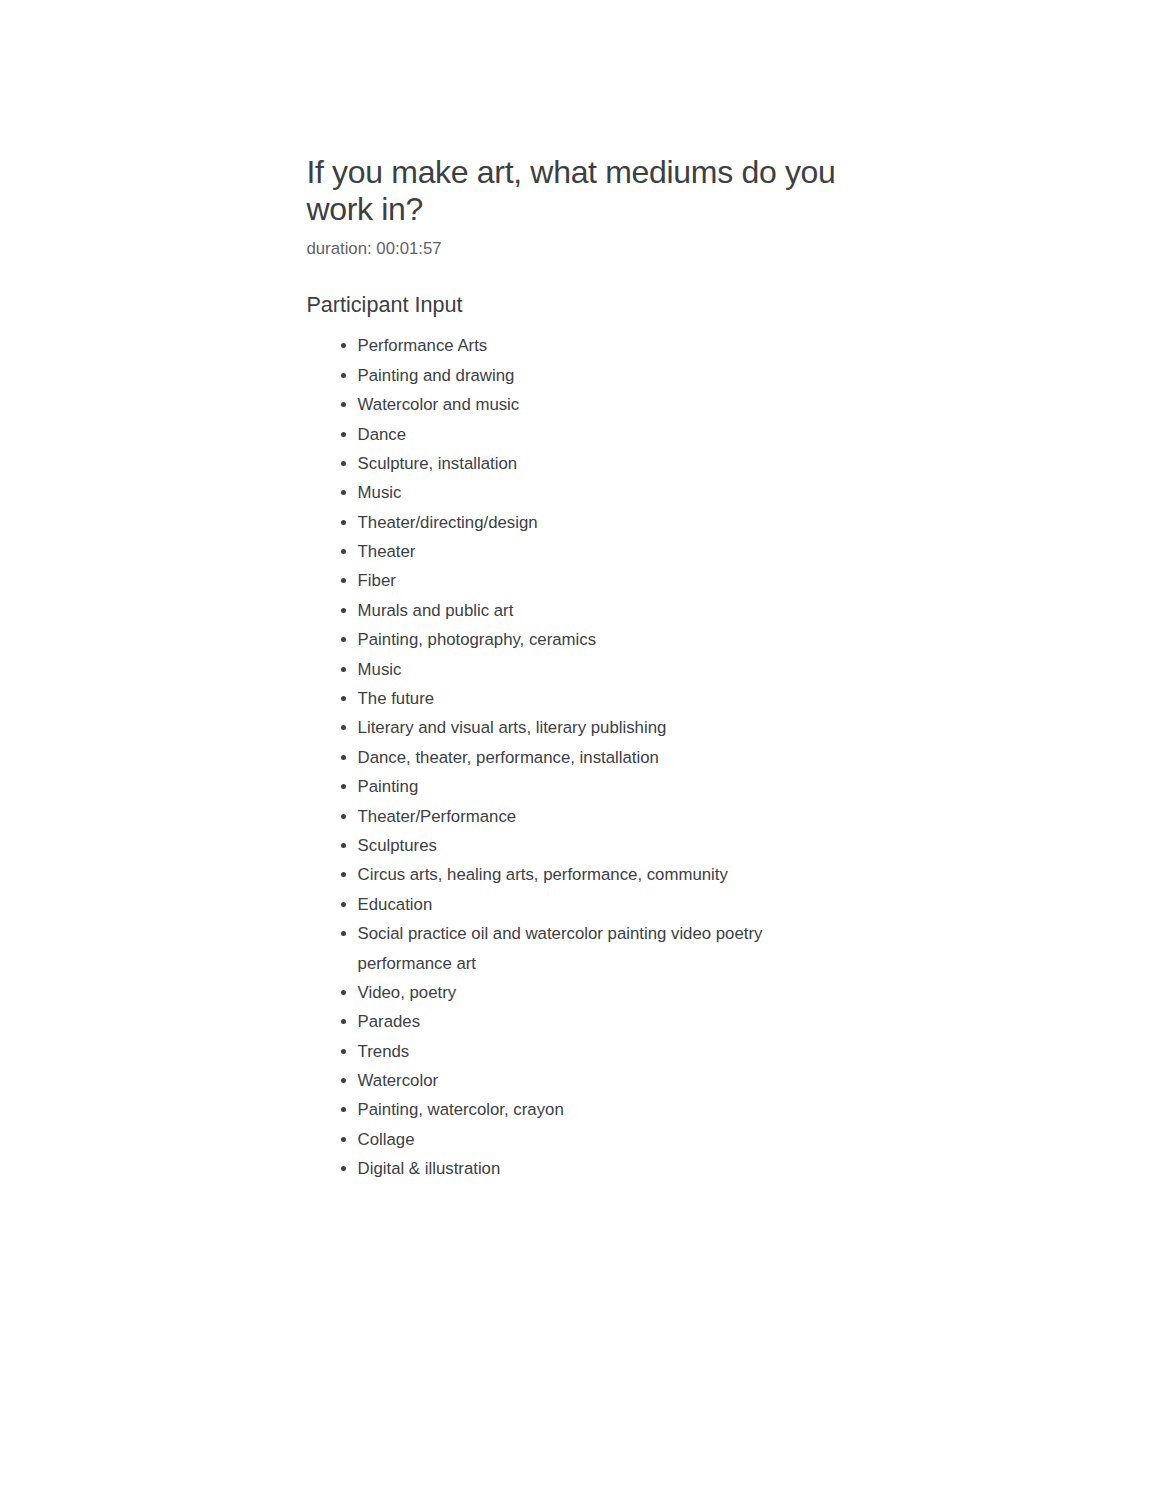If you make art, what mediums do you work in?
duration: 00:01:57
Participant Input
Performance Arts
Painting and drawing
Watercolor and music
Dance
Sculpture, installation
Music
Theater/directing/design
Theater
Fiber
Murals and public art
Painting, photography, ceramics
Music
The future
Literary and visual arts, literary publishing
Dance, theater, performance, installation
Painting
Theater/Performance
Sculptures
Circus arts, healing arts, performance, community
Education
Social practice oil and watercolor painting video poetry performance art
Video, poetry
Parades
Trends
Watercolor
Painting, watercolor, crayon
Collage
Digital & illustration